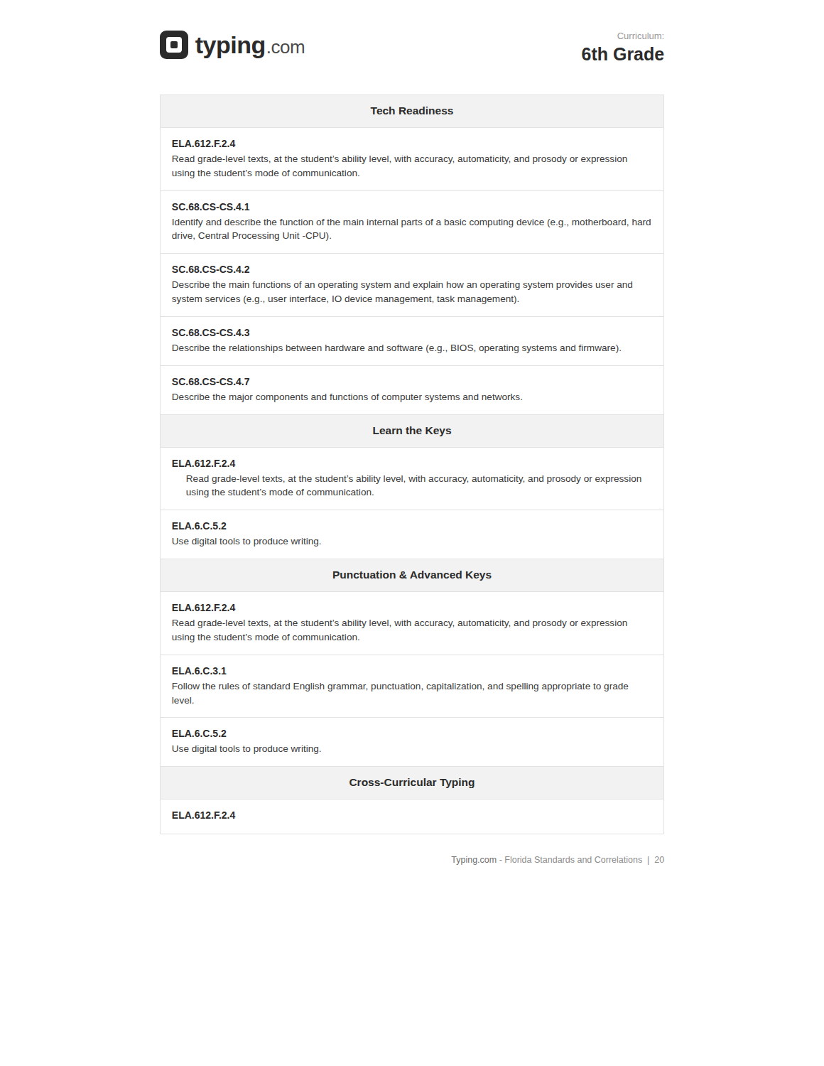typing.com
Curriculum:
6th Grade
| Tech Readiness |
| ELA.612.F.2.4 Read grade-level texts, at the student’s ability level, with accuracy, automaticity, and prosody or expression using the student’s mode of communication. |
| SC.68.CS-CS.4.1 Identify and describe the function of the main internal parts of a basic computing device (e.g., motherboard, hard drive, Central Processing Unit -CPU). |
| SC.68.CS-CS.4.2 Describe the main functions of an operating system and explain how an operating system provides user and system services (e.g., user interface, IO device management, task management). |
| SC.68.CS-CS.4.3 Describe the relationships between hardware and software (e.g., BIOS, operating systems and firmware). |
| SC.68.CS-CS.4.7 Describe the major components and functions of computer systems and networks. |
| Learn the Keys |
| ELA.612.F.2.4 Read grade-level texts, at the student’s ability level, with accuracy, automaticity, and prosody or expression using the student’s mode of communication. |
| ELA.6.C.5.2 Use digital tools to produce writing. |
| Punctuation & Advanced Keys |
| ELA.612.F.2.4 Read grade-level texts, at the student’s ability level, with accuracy, automaticity, and prosody or expression using the student’s mode of communication. |
| ELA.6.C.3.1 Follow the rules of standard English grammar, punctuation, capitalization, and spelling appropriate to grade level. |
| ELA.6.C.5.2 Use digital tools to produce writing. |
| Cross-Curricular Typing |
| ELA.612.F.2.4 |
Typing.com - Florida Standards and Correlations | 20